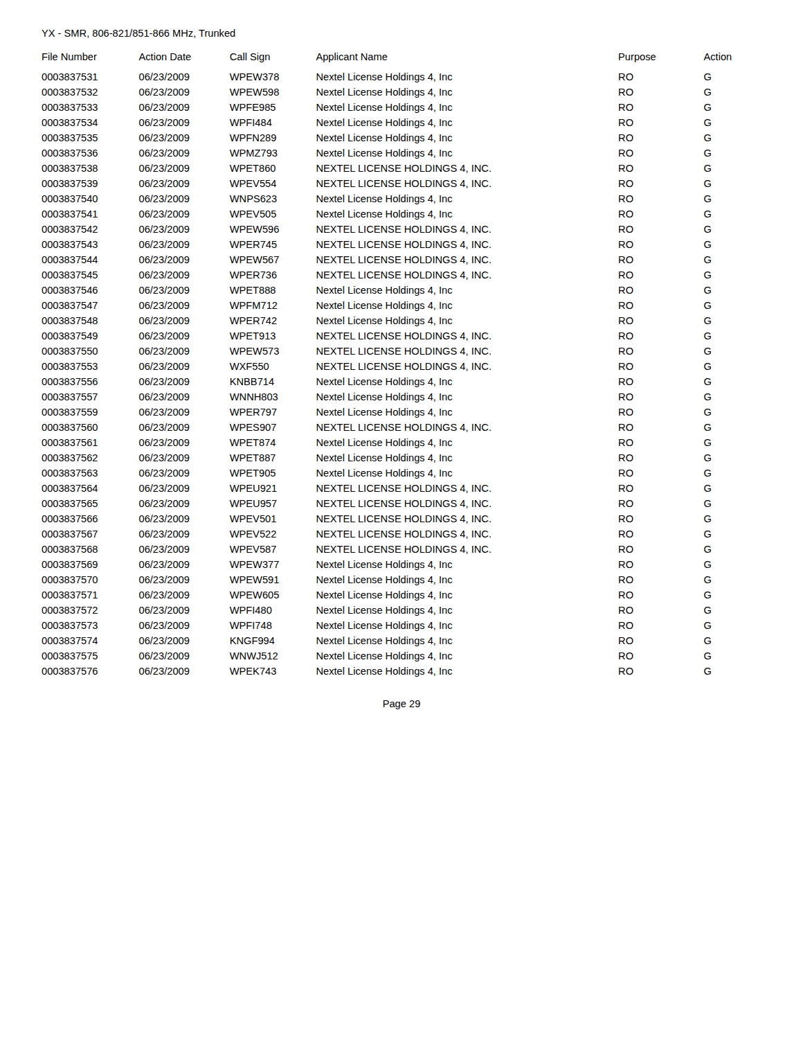YX - SMR, 806-821/851-866 MHz, Trunked
| File Number | Action Date | Call Sign | Applicant Name | Purpose | Action |
| --- | --- | --- | --- | --- | --- |
| 0003837531 | 06/23/2009 | WPEW378 | Nextel License Holdings 4, Inc | RO | G |
| 0003837532 | 06/23/2009 | WPEW598 | Nextel License Holdings 4, Inc | RO | G |
| 0003837533 | 06/23/2009 | WPFE985 | Nextel License Holdings 4, Inc | RO | G |
| 0003837534 | 06/23/2009 | WPFI484 | Nextel License Holdings 4, Inc | RO | G |
| 0003837535 | 06/23/2009 | WPFN289 | Nextel License Holdings 4, Inc | RO | G |
| 0003837536 | 06/23/2009 | WPMZ793 | Nextel License Holdings 4, Inc | RO | G |
| 0003837538 | 06/23/2009 | WPET860 | NEXTEL LICENSE HOLDINGS 4, INC. | RO | G |
| 0003837539 | 06/23/2009 | WPEV554 | NEXTEL LICENSE HOLDINGS 4, INC. | RO | G |
| 0003837540 | 06/23/2009 | WNPS623 | Nextel License Holdings 4, Inc | RO | G |
| 0003837541 | 06/23/2009 | WPEV505 | Nextel License Holdings 4, Inc | RO | G |
| 0003837542 | 06/23/2009 | WPEW596 | NEXTEL LICENSE HOLDINGS 4, INC. | RO | G |
| 0003837543 | 06/23/2009 | WPER745 | NEXTEL LICENSE HOLDINGS 4, INC. | RO | G |
| 0003837544 | 06/23/2009 | WPEW567 | NEXTEL LICENSE HOLDINGS 4, INC. | RO | G |
| 0003837545 | 06/23/2009 | WPER736 | NEXTEL LICENSE HOLDINGS 4, INC. | RO | G |
| 0003837546 | 06/23/2009 | WPET888 | Nextel License Holdings 4, Inc | RO | G |
| 0003837547 | 06/23/2009 | WPFM712 | Nextel License Holdings 4, Inc | RO | G |
| 0003837548 | 06/23/2009 | WPER742 | Nextel License Holdings 4, Inc | RO | G |
| 0003837549 | 06/23/2009 | WPET913 | NEXTEL LICENSE HOLDINGS 4, INC. | RO | G |
| 0003837550 | 06/23/2009 | WPEW573 | NEXTEL LICENSE HOLDINGS 4, INC. | RO | G |
| 0003837553 | 06/23/2009 | WXF550 | NEXTEL LICENSE HOLDINGS 4, INC. | RO | G |
| 0003837556 | 06/23/2009 | KNBB714 | Nextel License Holdings 4, Inc | RO | G |
| 0003837557 | 06/23/2009 | WNNH803 | Nextel License Holdings 4, Inc | RO | G |
| 0003837559 | 06/23/2009 | WPER797 | Nextel License Holdings 4, Inc | RO | G |
| 0003837560 | 06/23/2009 | WPES907 | NEXTEL LICENSE HOLDINGS 4, INC. | RO | G |
| 0003837561 | 06/23/2009 | WPET874 | Nextel License Holdings 4, Inc | RO | G |
| 0003837562 | 06/23/2009 | WPET887 | Nextel License Holdings 4, Inc | RO | G |
| 0003837563 | 06/23/2009 | WPET905 | Nextel License Holdings 4, Inc | RO | G |
| 0003837564 | 06/23/2009 | WPEU921 | NEXTEL LICENSE HOLDINGS 4, INC. | RO | G |
| 0003837565 | 06/23/2009 | WPEU957 | NEXTEL LICENSE HOLDINGS 4, INC. | RO | G |
| 0003837566 | 06/23/2009 | WPEV501 | NEXTEL LICENSE HOLDINGS 4, INC. | RO | G |
| 0003837567 | 06/23/2009 | WPEV522 | NEXTEL LICENSE HOLDINGS 4, INC. | RO | G |
| 0003837568 | 06/23/2009 | WPEV587 | NEXTEL LICENSE HOLDINGS 4, INC. | RO | G |
| 0003837569 | 06/23/2009 | WPEW377 | Nextel License Holdings 4, Inc | RO | G |
| 0003837570 | 06/23/2009 | WPEW591 | Nextel License Holdings 4, Inc | RO | G |
| 0003837571 | 06/23/2009 | WPEW605 | Nextel License Holdings 4, Inc | RO | G |
| 0003837572 | 06/23/2009 | WPFI480 | Nextel License Holdings 4, Inc | RO | G |
| 0003837573 | 06/23/2009 | WPFI748 | Nextel License Holdings 4, Inc | RO | G |
| 0003837574 | 06/23/2009 | KNGF994 | Nextel License Holdings 4, Inc | RO | G |
| 0003837575 | 06/23/2009 | WNWJ512 | Nextel License Holdings 4, Inc | RO | G |
| 0003837576 | 06/23/2009 | WPEK743 | Nextel License Holdings 4, Inc | RO | G |
Page 29